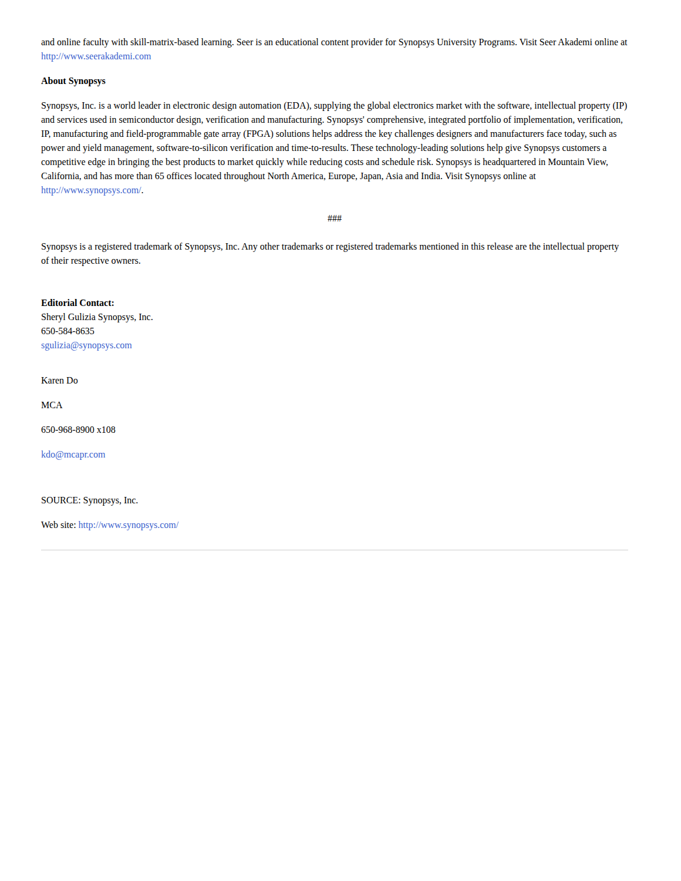and online faculty with skill-matrix-based learning. Seer is an educational content provider for Synopsys University Programs. Visit Seer Akademi online at http://www.seerakademi.com
About Synopsys
Synopsys, Inc. is a world leader in electronic design automation (EDA), supplying the global electronics market with the software, intellectual property (IP) and services used in semiconductor design, verification and manufacturing. Synopsys' comprehensive, integrated portfolio of implementation, verification, IP, manufacturing and field-programmable gate array (FPGA) solutions helps address the key challenges designers and manufacturers face today, such as power and yield management, software-to-silicon verification and time-to-results. These technology-leading solutions help give Synopsys customers a competitive edge in bringing the best products to market quickly while reducing costs and schedule risk. Synopsys is headquartered in Mountain View, California, and has more than 65 offices located throughout North America, Europe, Japan, Asia and India. Visit Synopsys online at http://www.synopsys.com/.
###
Synopsys is a registered trademark of Synopsys, Inc. Any other trademarks or registered trademarks mentioned in this release are the intellectual property of their respective owners.
Editorial Contact:
Sheryl Gulizia Synopsys, Inc.
650-584-8635
sgulizia@synopsys.com
Karen Do
MCA
650-968-8900 x108
kdo@mcapr.com
SOURCE: Synopsys, Inc.
Web site: http://www.synopsys.com/